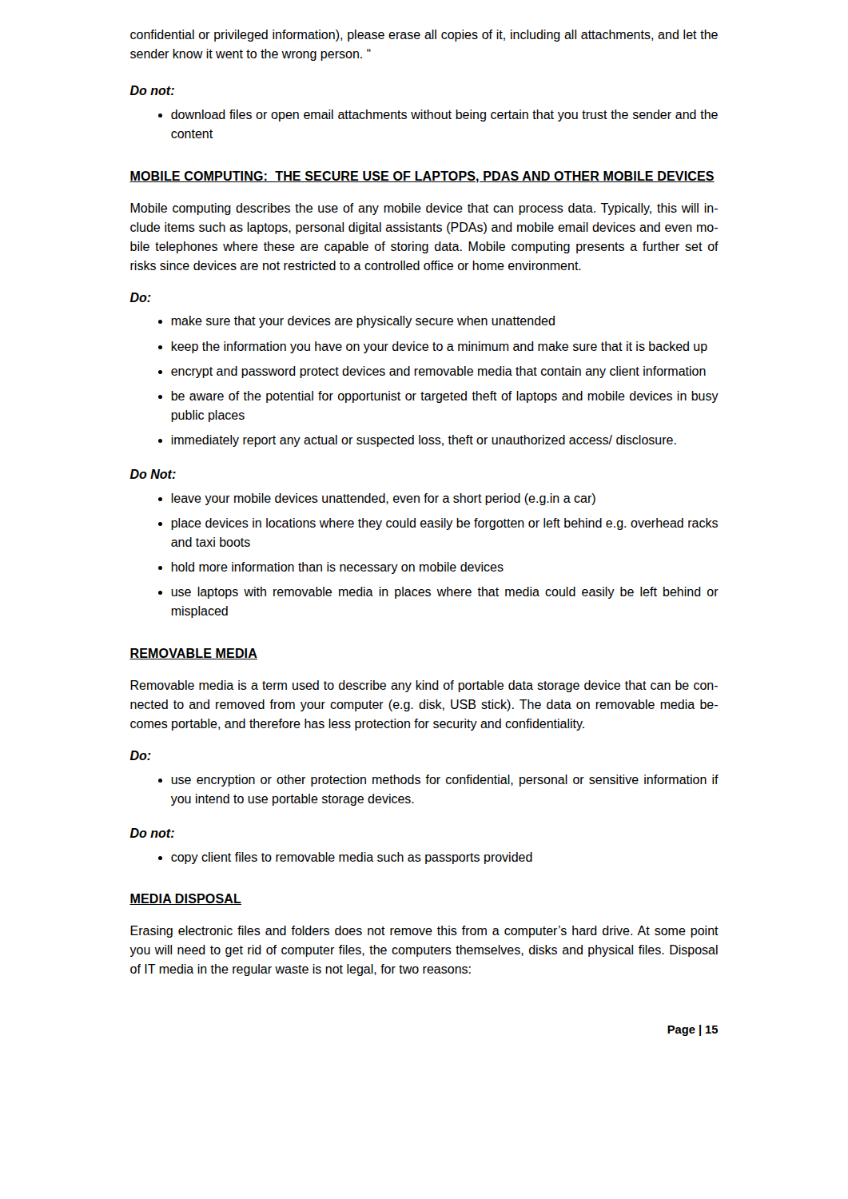confidential or privileged information), please erase all copies of it, including all attachments, and let the sender know it went to the wrong person. “
Do not:
download files or open email attachments without being certain that you trust the sender and the content
Mobile Computing: The Secure Use of Laptops, PDAs and Other Mobile Devices
Mobile computing describes the use of any mobile device that can process data. Typically, this will include items such as laptops, personal digital assistants (PDAs) and mobile email devices and even mobile telephones where these are capable of storing data. Mobile computing presents a further set of risks since devices are not restricted to a controlled office or home environment.
Do:
make sure that your devices are physically secure when unattended
keep the information you have on your device to a minimum and make sure that it is backed up
encrypt and password protect devices and removable media that contain any client information
be aware of the potential for opportunist or targeted theft of laptops and mobile devices in busy public places
immediately report any actual or suspected loss, theft or unauthorized access/ disclosure.
Do Not:
leave your mobile devices unattended, even for a short period (e.g.in a car)
place devices in locations where they could easily be forgotten or left behind e.g. overhead racks and taxi boots
hold more information than is necessary on mobile devices
use laptops with removable media in places where that media could easily be left behind or misplaced
Removable Media
Removable media is a term used to describe any kind of portable data storage device that can be connected to and removed from your computer (e.g. disk, USB stick). The data on removable media becomes portable, and therefore has less protection for security and confidentiality.
Do:
use encryption or other protection methods for confidential, personal or sensitive information if you intend to use portable storage devices.
Do not:
copy client files to removable media such as passports provided
Media Disposal
Erasing electronic files and folders does not remove this from a computer’s hard drive. At some point you will need to get rid of computer files, the computers themselves, disks and physical files. Disposal of IT media in the regular waste is not legal, for two reasons:
Page | 15